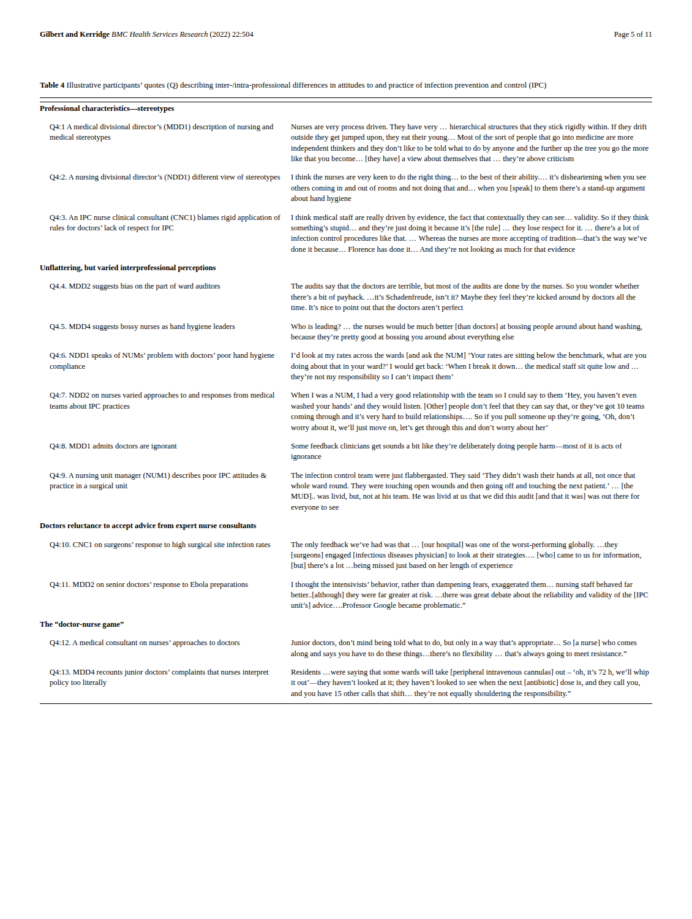Gilbert and Kerridge BMC Health Services Research (2022) 22:504
Page 5 of 11
Table 4 Illustrative participants’ quotes (Q) describing inter-/intra-professional differences in attitudes to and practice of infection prevention and control (IPC)
| Professional characteristics—stereotypes |
| Q4:1 A medical divisional director’s (MDD1) description of nursing and medical stereotypes | Nurses are very process driven. They have very … hierarchical structures that they stick rigidly within. If they drift outside they get jumped upon, they eat their young… Most of the sort of people that go into medicine are more independent thinkers and they don’t like to be told what to do by anyone and the further up the tree you go the more like that you become… [they have] a view about themselves that … they’re above criticism |
| Q4:2. A nursing divisional director’s (NDD1) different view of stereotypes | I think the nurses are very keen to do the right thing… to the best of their ability.… it’s disheartening when you see others coming in and out of rooms and not doing that and… when you [speak] to them there’s a stand-up argument about hand hygiene |
| Q4:3. An IPC nurse clinical consultant (CNC1) blames rigid application of rules for doctors’ lack of respect for IPC | I think medical staff are really driven by evidence, the fact that contextually they can see… validity. So if they think something’s stupid… and they’re just doing it because it’s [the rule] … they lose respect for it. … there’s a lot of infection control procedures like that. … Whereas the nurses are more accepting of tradition—that’s the way we’ve done it because… Florence has done it… And they’re not looking as much for that evidence |
| Unflattering, but varied interprofessional perceptions |
| Q4.4. MDD2 suggests bias on the part of ward auditors | The audits say that the doctors are terrible, but most of the audits are done by the nurses. So you wonder whether there’s a bit of payback. …it’s Schadenfreude, isn’t it? Maybe they feel they’re kicked around by doctors all the time. It’s nice to point out that the doctors aren’t perfect |
| Q4.5. MDD4 suggests bossy nurses as hand hygiene leaders | Who is leading? … the nurses would be much better [than doctors] at bossing people around about hand washing, because they’re pretty good at bossing you around about everything else |
| Q4:6. NDD1 speaks of NUMs’ problem with doctors’ poor hand hygiene compliance | I’d look at my rates across the wards [and ask the NUM] ‘Your rates are sitting below the benchmark, what are you doing about that in your ward?’ I would get back: ‘When I break it down… the medical staff sit quite low and …they’re not my responsibility so I can’t impact them’ |
| Q4:7. NDD2 on nurses varied approaches to and responses from medical teams about IPC practices | When I was a NUM, I had a very good relationship with the team so I could say to them ‘Hey, you haven’t even washed your hands’ and they would listen. [Other] people don’t feel that they can say that, or they’ve got 10 teams coming through and it’s very hard to build relationships…. So if you pull someone up they’re going, ‘Oh, don’t worry about it, we’ll just move on, let’s get through this and don’t worry about her’ |
| Q4:8. MDD1 admits doctors are ignorant | Some feedback clinicians get sounds a bit like they’re deliberately doing people harm—most of it is acts of ignorance |
| Q4:9. A nursing unit manager (NUM1) describes poor IPC attitudes & practice in a surgical unit | The infection control team were just flabbergasted. They said ‘They didn’t wash their hands at all, not once that whole ward round. They were touching open wounds and then going off and touching the next patient.’ … [the MUD].. was livid, but, not at his team. He was livid at us that we did this audit [and that it was] was out there for everyone to see |
| Doctors reluctance to accept advice from expert nurse consultants |
| Q4:10. CNC1 on surgeons’ response to high surgical site infection rates | The only feedback we’ve had was that … [our hospital] was one of the worst-performing globally. …they [surgeons] engaged [infectious diseases physician] to look at their strategies…. [who] came to us for information, [but] there’s a lot …being missed just based on her length of experience |
| Q4:11. MDD2 on senior doctors’ response to Ebola preparations | I thought the intensivists’ behavior, rather than dampening fears, exaggerated them… nursing staff behaved far better..[although] they were far greater at risk. …there was great debate about the reliability and validity of the [IPC unit’s] advice….Professor Google became problematic.” |
| The “doctor-nurse game” |
| Q4:12. A medical consultant on nurses’ approaches to doctors | Junior doctors, don’t mind being told what to do, but only in a way that’s appropriate… So [a nurse] who comes along and says you have to do these things…there’s no flexibility … that’s always going to meet resistance.” |
| Q4:13. MDD4 recounts junior doctors’ complaints that nurses interpret policy too literally | Residents …were saying that some wards will take [peripheral intravenous cannulas] out – ‘oh, it’s 72 h, we’ll whip it out’—they haven’t looked at it; they haven’t looked to see when the next [antibiotic] dose is, and they call you, and you have 15 other calls that shift… they’re not equally shouldering the responsibility.” |